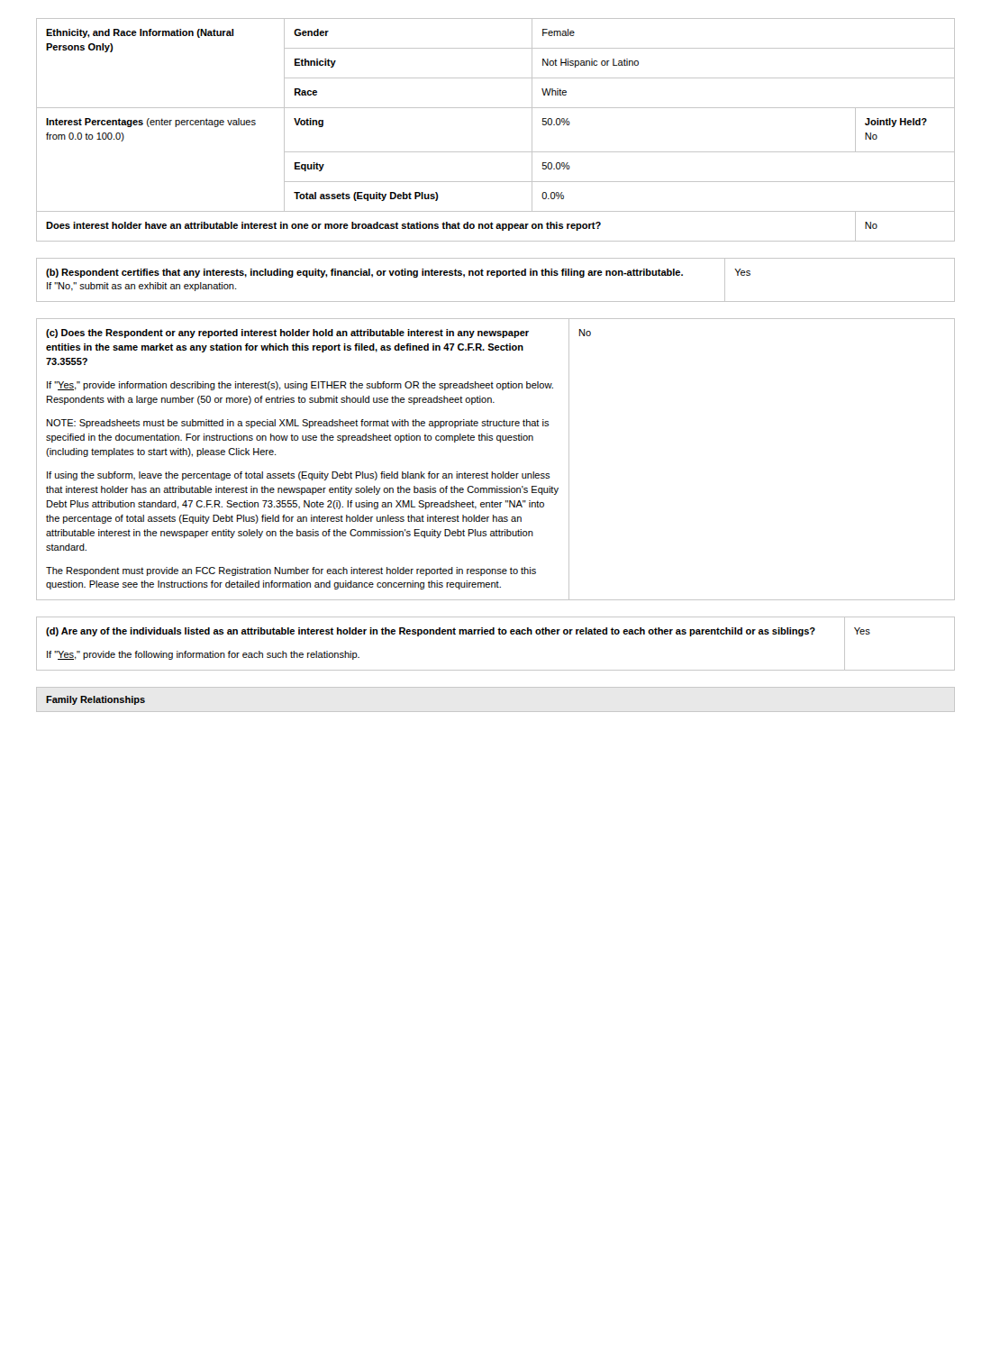| Ethnicity, and Race Information (Natural Persons Only) | Gender | Female |
| Ethnicity | Not Hispanic or Latino |
| Race | White |
| Interest Percentages (enter percentage values from 0.0 to 100.0) | Voting | 50.0% | Jointly Held? No |
| Equity | 50.0% |
| Total assets (Equity Debt Plus) | 0.0% |
| Does interest holder have an attributable interest in one or more broadcast stations that do not appear on this report? | No |
| (b) Respondent certifies that any interests, including equity, financial, or voting interests, not reported in this filing are non-attributable. If "No," submit as an exhibit an explanation. | Yes |
| (c) Does the Respondent or any reported interest holder hold an attributable interest in any newspaper entities in the same market as any station for which this report is filed, as defined in 47 C.F.R. Section 73.3555? If " Yes ," provide information describing the interest(s), using EITHER the subform OR the spreadsheet option below. Respondents with a large number (50 or more) of entries to submit should use the spreadsheet option. NOTE: Spreadsheets must be submitted in a special XML Spreadsheet format with the appropriate structure that is specified in the documentation. For instructions on how to use the spreadsheet option to complete this question (including templates to start with), please Click Here. If using the subform, leave the percentage of total assets (Equity Debt Plus) field blank for an interest holder unless that interest holder has an attributable interest in the newspaper entity solely on the basis of the Commission's Equity Debt Plus attribution standard, 47 C.F.R. Section 73.3555, Note 2(i). If using an XML Spreadsheet, enter "NA" into the percentage of total assets (Equity Debt Plus) field for an interest holder unless that interest holder has an attributable interest in the newspaper entity solely on the basis of the Commission's Equity Debt Plus attribution standard. The Respondent must provide an FCC Registration Number for each interest holder reported in response to this question. Please see the Instructions for detailed information and guidance concerning this requirement. | No |
| (d) Are any of the individuals listed as an attributable interest holder in the Respondent married to each other or related to each other as parentchild or as siblings? If " Yes ," provide the following information for each such the relationship. | Yes |
Family Relationships